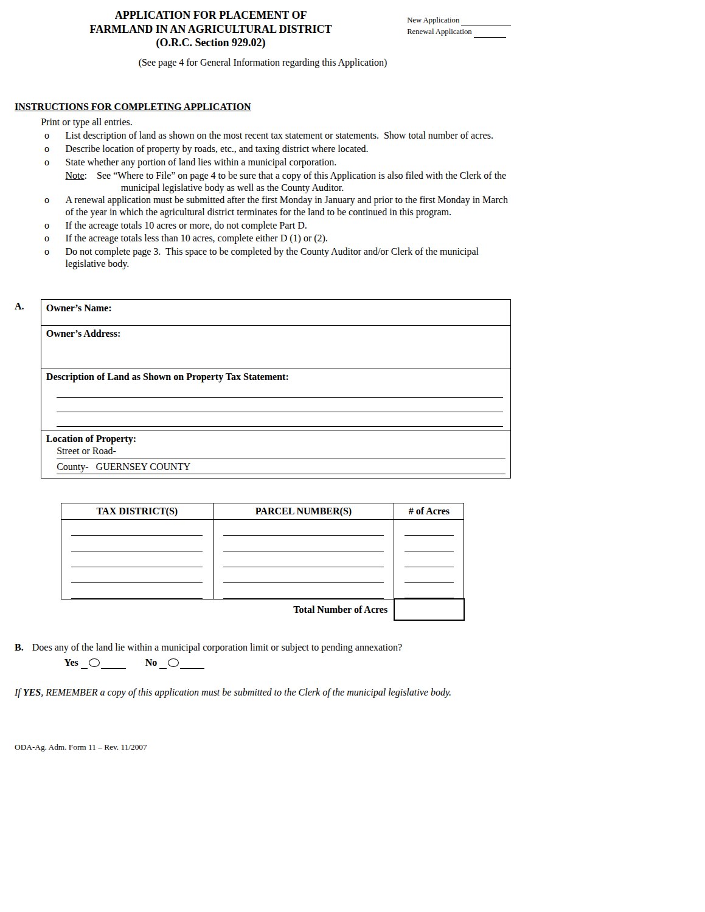New Application
Renewal Application
APPLICATION FOR PLACEMENT OF
FARMLAND IN AN AGRICULTURAL DISTRICT
(O.R.C. Section 929.02)
(See page 4 for General Information regarding this Application)
INSTRUCTIONS FOR COMPLETING APPLICATION
Print or type all entries.
List description of land as shown on the most recent tax statement or statements. Show total number of acres.
Describe location of property by roads, etc., and taxing district where located.
State whether any portion of land lies within a municipal corporation.
Note: See “Where to File” on page 4 to be sure that a copy of this Application is also filed with the Clerk of the
municipal legislative body as well as the County Auditor.
A renewal application must be submitted after the first Monday in January and prior to the first Monday in March of the year in which the agricultural district terminates for the land to be continued in this program.
If the acreage totals 10 acres or more, do not complete Part D.
If the acreage totals less than 10 acres, complete either D (1) or (2).
Do not complete page 3. This space to be completed by the County Auditor and/or Clerk of the municipal legislative body.
A.
| Owner’s Name: |
| Owner’s Address: |
| Description of Land as Shown on Property Tax Statement: |
| Location of Property: Street or Road- County- GUERNSEY COUNTY |
| TAX DISTRICT(S) | PARCEL NUMBER(S) | # of Acres |
| --- | --- | --- |
| Total Number of Acres | |
B.
Does any of the land lie within a municipal corporation limit or subject to pending annexation?
Yes No
If YES, REMEMBER a copy of this application must be submitted to the Clerk of the municipal legislative body.
ODA-Ag. Adm. Form 11 – Rev. 11/2007